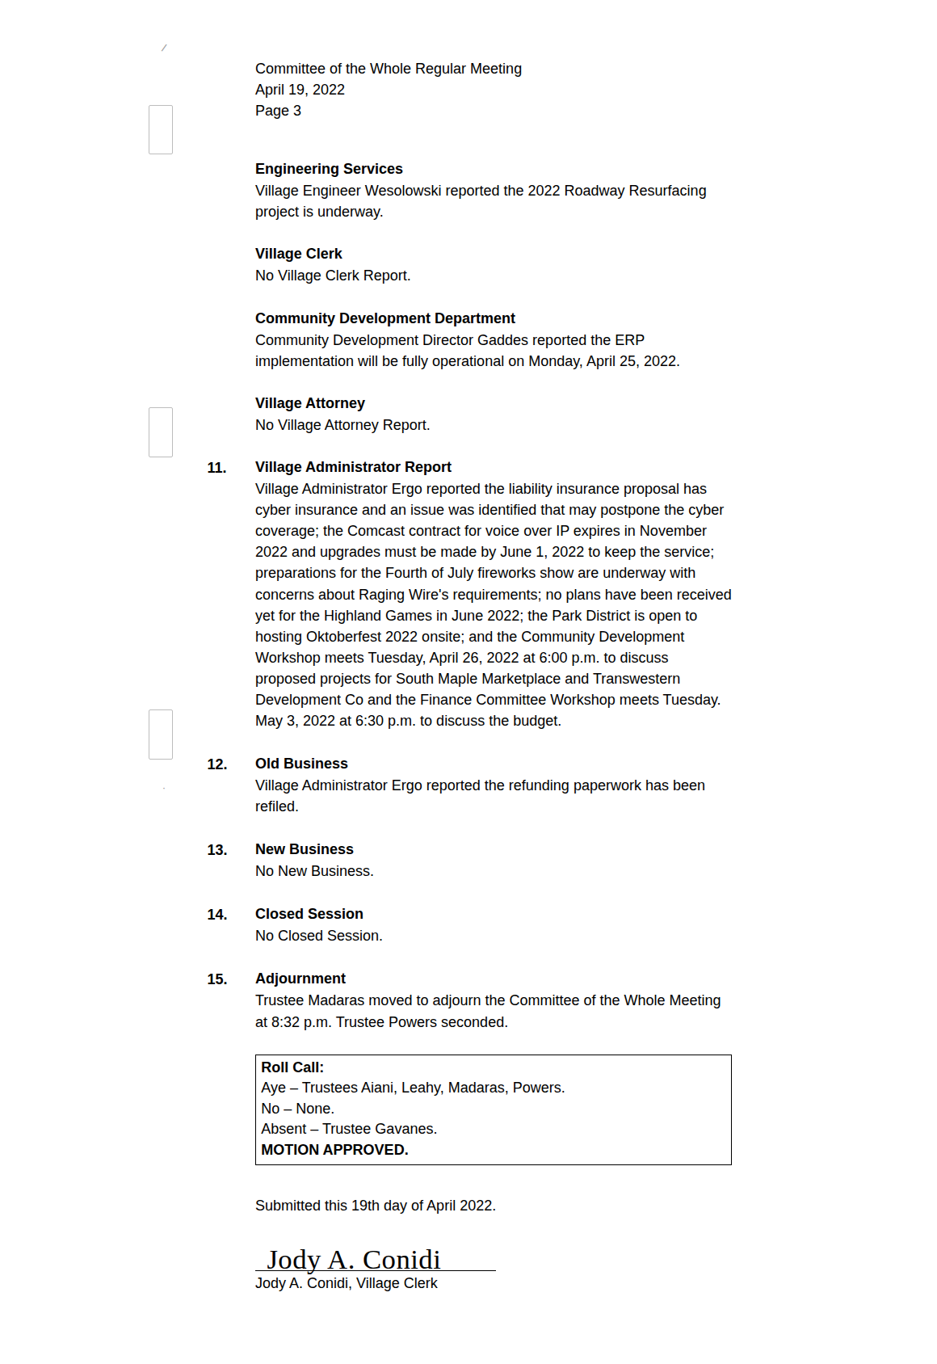/ ·
Committee of the Whole Regular Meeting
April 19, 2022
Page 3
Engineering Services
Village Engineer Wesolowski reported the 2022 Roadway Resurfacing project is underway.
Village Clerk
No Village Clerk Report.
Community Development Department
Community Development Director Gaddes reported the ERP implementation will be fully operational on Monday, April 25, 2022.
Village Attorney
No Village Attorney Report.
11.
Village Administrator Report
Village Administrator Ergo reported the liability insurance proposal has cyber insurance and an issue was identified that may postpone the cyber coverage; the Comcast contract for voice over IP expires in November 2022 and upgrades must be made by June 1, 2022 to keep the service; preparations for the Fourth of July fireworks show are underway with concerns about Raging Wire's requirements; no plans have been received yet for the Highland Games in June 2022; the Park District is open to hosting Oktoberfest 2022 onsite; and the Community Development Workshop meets Tuesday, April 26, 2022 at 6:00 p.m. to discuss proposed projects for South Maple Marketplace and Transwestern Development Co and the Finance Committee Workshop meets Tuesday. May 3, 2022 at 6:30 p.m. to discuss the budget.
12.
Old Business
Village Administrator Ergo reported the refunding paperwork has been refiled.
13.
New Business
No New Business.
14.
Closed Session
No Closed Session.
15.
Adjournment
Trustee Madaras moved to adjourn the Committee of the Whole Meeting at 8:32 p.m. Trustee Powers seconded.
Roll Call:
Aye – Trustees Aiani, Leahy, Madaras, Powers.
No – None.
Absent – Trustee Gavanes.
MOTION APPROVED.
Submitted this 19th day of April 2022.
Jody A. Conidi
Jody A. Conidi, Village Clerk